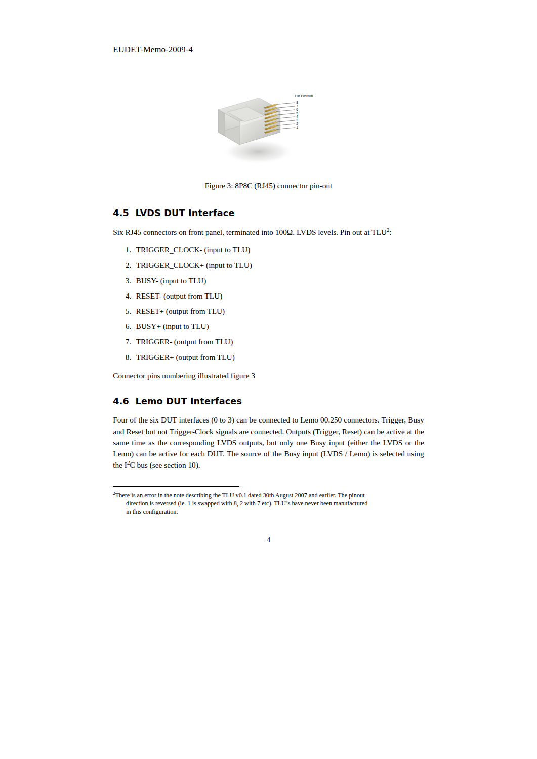EUDET-Memo-2009-4
8 7 6 5 4 3 2 1 Pin Position
Figure 3: 8P8C (RJ45) connector pin-out
4.5 LVDS DUT Interface
Six RJ45 connectors on front panel, terminated into 100Ω. LVDS levels. Pin out at TLU2:
TRIGGER_CLOCK- (input to TLU)
TRIGGER_CLOCK+ (input to TLU)
BUSY- (input to TLU)
RESET- (output from TLU)
RESET+ (output from TLU)
BUSY+ (input to TLU)
TRIGGER- (output from TLU)
TRIGGER+ (output from TLU)
Connector pins numbering illustrated figure 3
4.6 Lemo DUT Interfaces
Four of the six DUT interfaces (0 to 3) can be connected to Lemo 00.250 connectors. Trigger, Busy and Reset but not Trigger-Clock signals are connected. Outputs (Trigger, Reset) can be active at the same time as the corresponding LVDS outputs, but only one Busy input (either the LVDS or the Lemo) can be active for each DUT. The source of the Busy input (LVDS / Lemo) is selected using the I2C bus (see section 10).
2There is an error in the note describing the TLU v0.1 dated 30th August 2007 and earlier. The pinout direction is reversed (ie. 1 is swapped with 8, 2 with 7 etc). TLU’s have never been manufactured in this configuration.
4